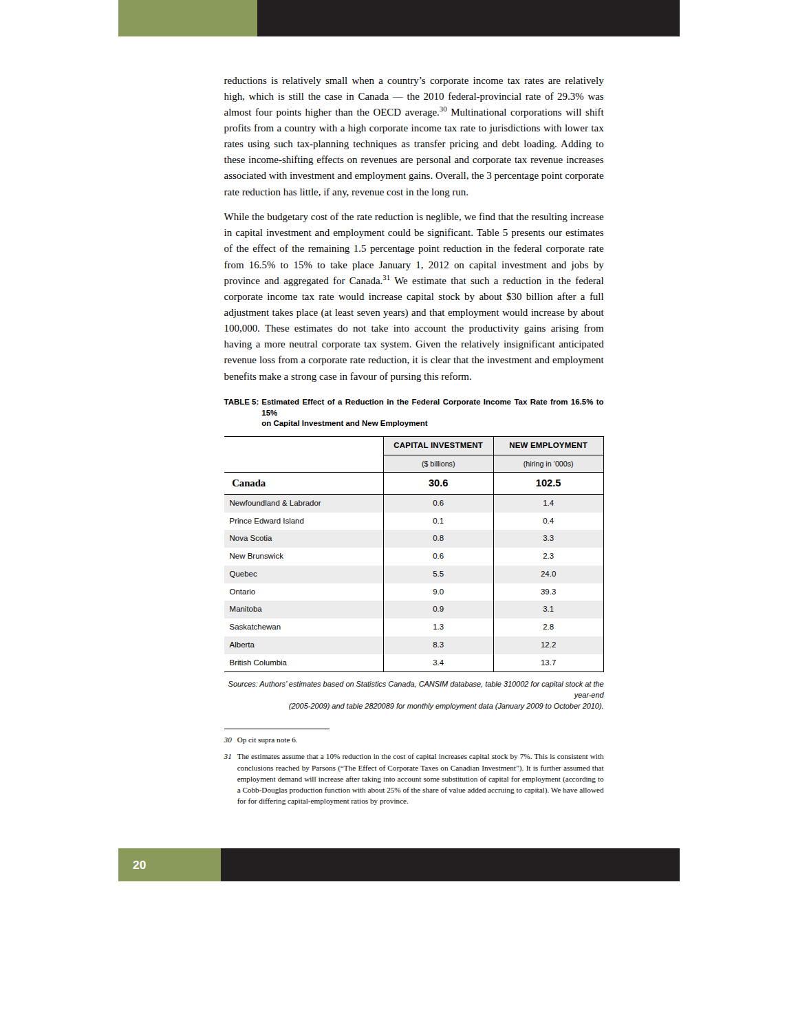reductions is relatively small when a country’s corporate income tax rates are relatively high, which is still the case in Canada — the 2010 federal-provincial rate of 29.3% was almost four points higher than the OECD average.30 Multinational corporations will shift profits from a country with a high corporate income tax rate to jurisdictions with lower tax rates using such tax-planning techniques as transfer pricing and debt loading. Adding to these income-shifting effects on revenues are personal and corporate tax revenue increases associated with investment and employment gains. Overall, the 3 percentage point corporate rate reduction has little, if any, revenue cost in the long run.
While the budgetary cost of the rate reduction is neglible, we find that the resulting increase in capital investment and employment could be significant. Table 5 presents our estimates of the effect of the remaining 1.5 percentage point reduction in the federal corporate rate from 16.5% to 15% to take place January 1, 2012 on capital investment and jobs by province and aggregated for Canada.31 We estimate that such a reduction in the federal corporate income tax rate would increase capital stock by about $30 billion after a full adjustment takes place (at least seven years) and that employment would increase by about 100,000. These estimates do not take into account the productivity gains arising from having a more neutral corporate tax system. Given the relatively insignificant anticipated revenue loss from a corporate rate reduction, it is clear that the investment and employment benefits make a strong case in favour of pursing this reform.
TABLE 5: Estimated Effect of a Reduction in the Federal Corporate Income Tax Rate from 16.5% to 15%
on Capital Investment and New Employment
| | CAPITAL INVESTMENT | NEW EMPLOYMENT |
| --- | --- | --- |
| | ($ billions) | (hiring in ‘000s) |
| Canada | 30.6 | 102.5 |
| Newfoundland & Labrador | 0.6 | 1.4 |
| Prince Edward Island | 0.1 | 0.4 |
| Nova Scotia | 0.8 | 3.3 |
| New Brunswick | 0.6 | 2.3 |
| Quebec | 5.5 | 24.0 |
| Ontario | 9.0 | 39.3 |
| Manitoba | 0.9 | 3.1 |
| Saskatchewan | 1.3 | 2.8 |
| Alberta | 8.3 | 12.2 |
| British Columbia | 3.4 | 13.7 |
Sources: Authors’ estimates based on Statistics Canada, CANSIM database, table 310002 for capital stock at the year-end
(2005-2009) and table 2820089 for monthly employment data (January 2009 to October 2010).
30
Op cit supra note 6.
31
The estimates assume that a 10% reduction in the cost of capital increases capital stock by 7%. This is consistent with conclusions reached by Parsons (“The Effect of Corporate Taxes on Canadian Investment”). It is further assumed that employment demand will increase after taking into account some substitution of capital for employment (according to a Cobb-Douglas production function with about 25% of the share of value added accruing to capital). We have allowed for for differing capital-employment ratios by province.
20